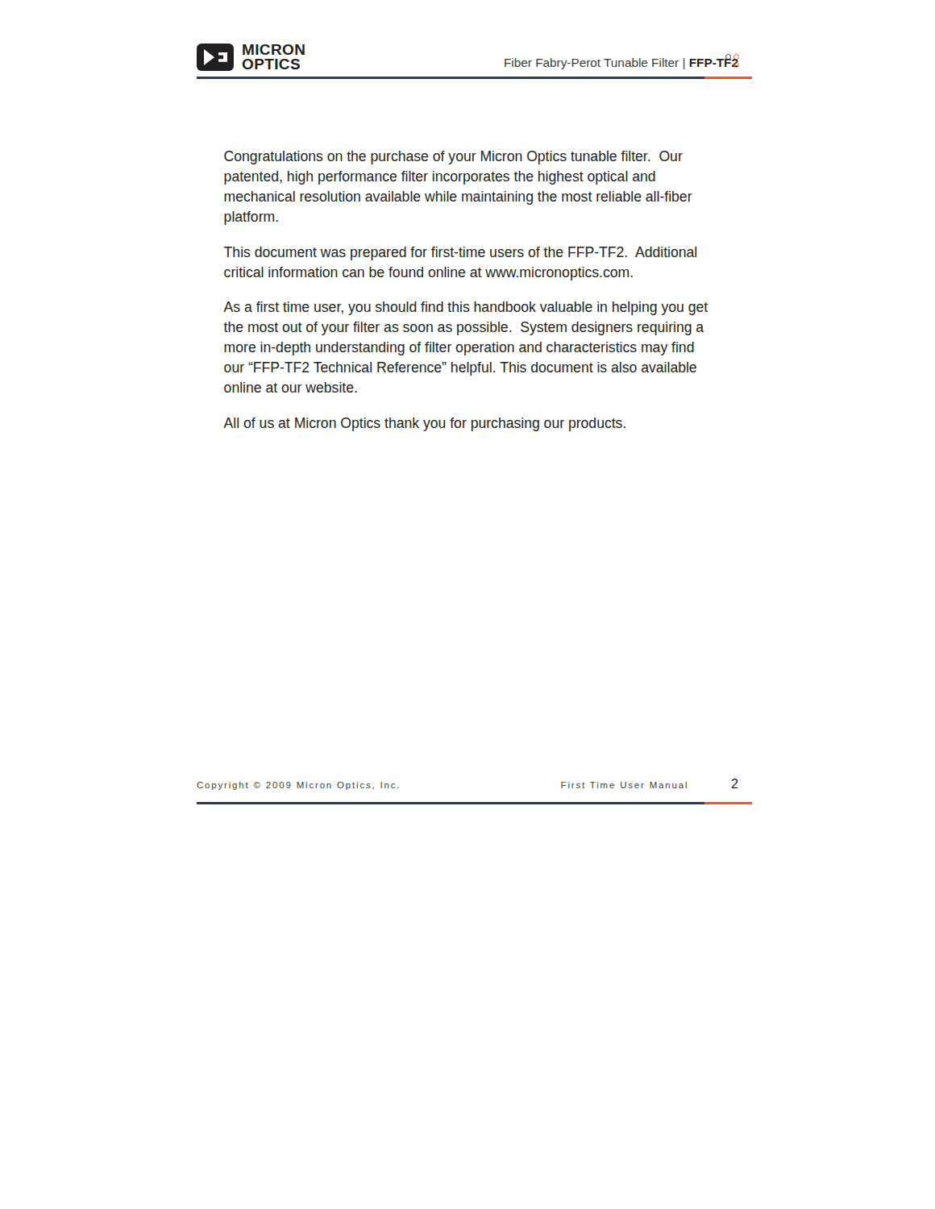MICRON OPTICS
Fiber Fabry-Perot Tunable Filter | FFP-TF2
Congratulations on the purchase of your Micron Optics tunable filter. Our patented, high performance filter incorporates the highest optical and mechanical resolution available while maintaining the most reliable all-fiber platform.
This document was prepared for first-time users of the FFP-TF2. Additional critical information can be found online at www.micronoptics.com.
As a first time user, you should find this handbook valuable in helping you get the most out of your filter as soon as possible. System designers requiring a more in-depth understanding of filter operation and characteristics may find our “FFP-TF2 Technical Reference” helpful. This document is also available online at our website.
All of us at Micron Optics thank you for purchasing our products.
Copyright © 2009 Micron Optics, Inc.
First Time User Manual 2